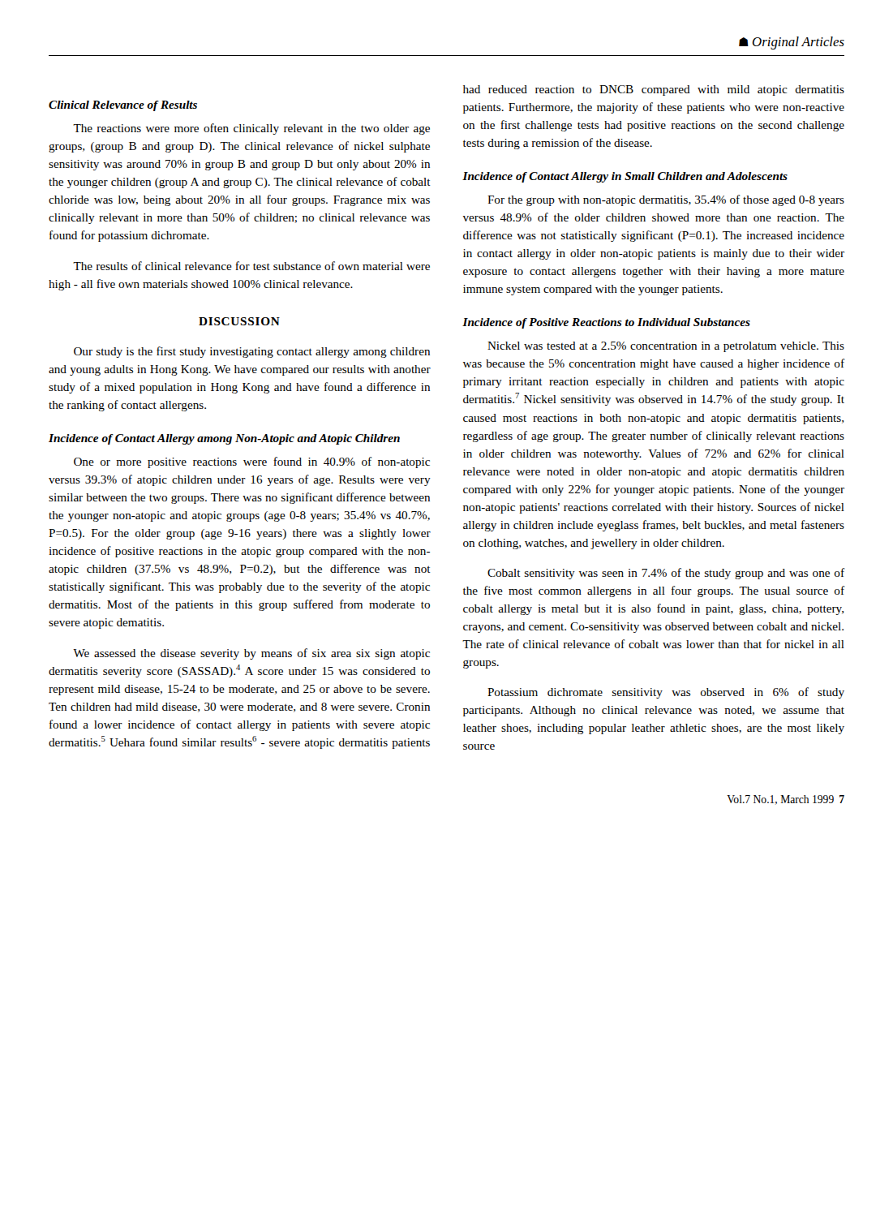☗Original Articles
Clinical Relevance of Results
The reactions were more often clinically relevant in the two older age groups, (group B and group D). The clinical relevance of nickel sulphate sensitivity was around 70% in group B and group D but only about 20% in the younger children (group A and group C). The clinical relevance of cobalt chloride was low, being about 20% in all four groups. Fragrance mix was clinically relevant in more than 50% of children; no clinical relevance was found for potassium dichromate.
The results of clinical relevance for test substance of own material were high - all five own materials showed 100% clinical relevance.
DISCUSSION
Our study is the first study investigating contact allergy among children and young adults in Hong Kong. We have compared our results with another study of a mixed population in Hong Kong and have found a difference in the ranking of contact allergens.
Incidence of Contact Allergy among Non-Atopic and Atopic Children
One or more positive reactions were found in 40.9% of non-atopic versus 39.3% of atopic children under 16 years of age. Results were very similar between the two groups. There was no significant difference between the younger non-atopic and atopic groups (age 0-8 years; 35.4% vs 40.7%, P=0.5). For the older group (age 9-16 years) there was a slightly lower incidence of positive reactions in the atopic group compared with the non-atopic children (37.5% vs 48.9%, P=0.2), but the difference was not statistically significant. This was probably due to the severity of the atopic dermatitis. Most of the patients in this group suffered from moderate to severe atopic dematitis.
We assessed the disease severity by means of six area six sign atopic dermatitis severity score (SASSAD).4 A score under 15 was considered to represent mild disease, 15-24 to be moderate, and 25 or above to be severe. Ten children had mild disease, 30 were moderate, and 8 were severe. Cronin found a lower incidence of contact allergy in patients with severe atopic dermatitis.5 Uehara found similar results6 - severe atopic dermatitis patients had reduced reaction to DNCB compared with mild atopic dermatitis patients. Furthermore, the majority of these patients who were non-reactive on the first challenge tests had positive reactions on the second challenge tests during a remission of the disease.
Incidence of Contact Allergy in Small Children and Adolescents
For the group with non-atopic dermatitis, 35.4% of those aged 0-8 years versus 48.9% of the older children showed more than one reaction. The difference was not statistically significant (P=0.1). The increased incidence in contact allergy in older non-atopic patients is mainly due to their wider exposure to contact allergens together with their having a more mature immune system compared with the younger patients.
Incidence of Positive Reactions to Individual Substances
Nickel was tested at a 2.5% concentration in a petrolatum vehicle. This was because the 5% concentration might have caused a higher incidence of primary irritant reaction especially in children and patients with atopic dermatitis.7 Nickel sensitivity was observed in 14.7% of the study group. It caused most reactions in both non-atopic and atopic dermatitis patients, regardless of age group. The greater number of clinically relevant reactions in older children was noteworthy. Values of 72% and 62% for clinical relevance were noted in older non-atopic and atopic dermatitis children compared with only 22% for younger atopic patients. None of the younger non-atopic patients' reactions correlated with their history. Sources of nickel allergy in children include eyeglass frames, belt buckles, and metal fasteners on clothing, watches, and jewellery in older children.
Cobalt sensitivity was seen in 7.4% of the study group and was one of the five most common allergens in all four groups. The usual source of cobalt allergy is metal but it is also found in paint, glass, china, pottery, crayons, and cement. Co-sensitivity was observed between cobalt and nickel. The rate of clinical relevance of cobalt was lower than that for nickel in all groups.
Potassium dichromate sensitivity was observed in 6% of study participants. Although no clinical relevance was noted, we assume that leather shoes, including popular leather athletic shoes, are the most likely source
Vol.7 No.1, March 19997